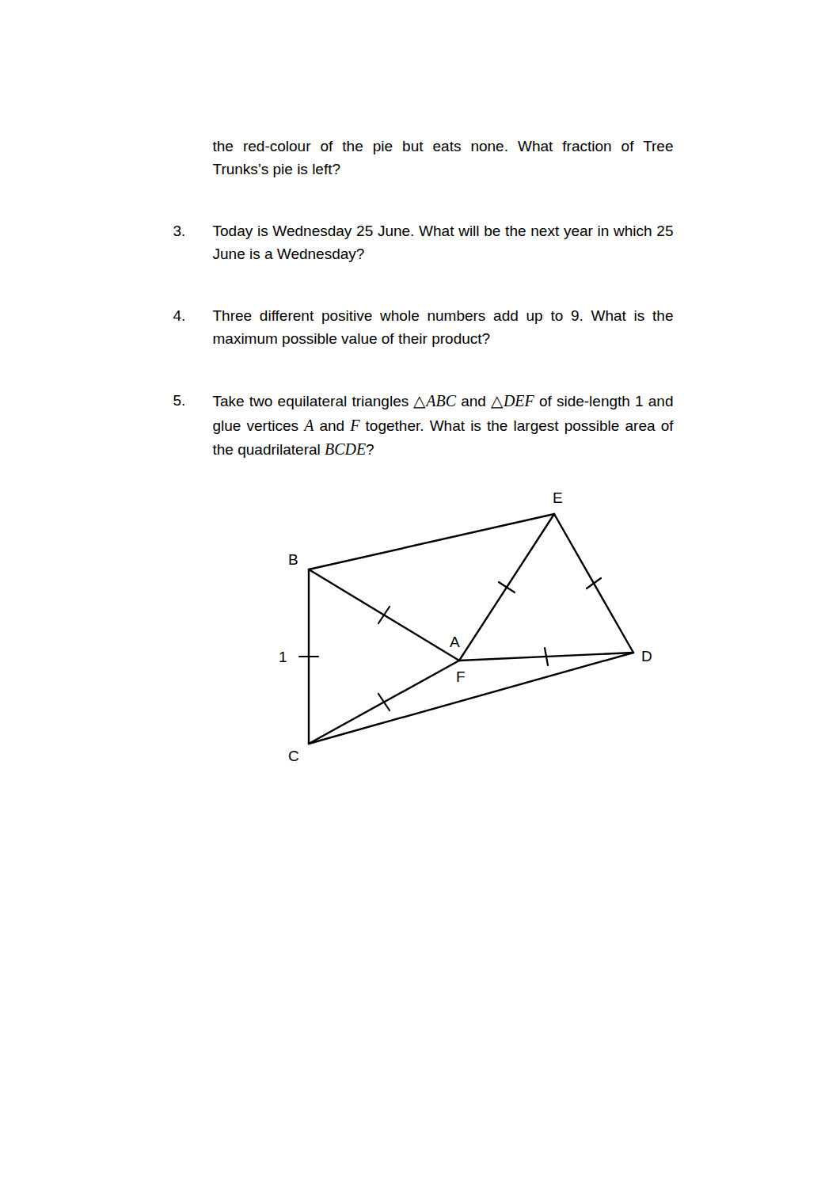the red-colour of the pie but eats none. What fraction of Tree Trunks’s pie is left?
3. Today is Wednesday 25 June. What will be the next year in which 25 June is a Wednesday?
4. Three different positive whole numbers add up to 9. What is the maximum possible value of their product?
5. Take two equilateral triangles △ABC and △DEF of side-length 1 and glue vertices A and F together. What is the largest possible area of the quadrilateral BCDE?
Points: B (110, 110) C (110, 330) A/F (300, 225) E (420, 40) D (520, 215) 1 B C A F E D